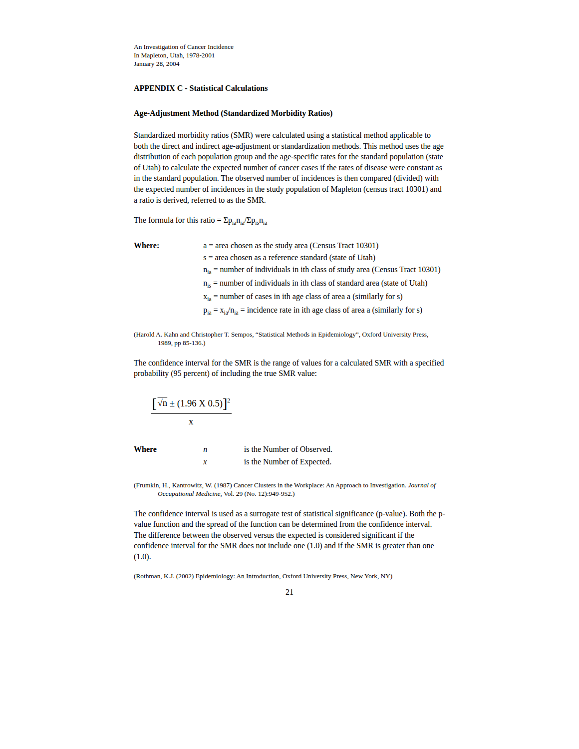An Investigation of Cancer Incidence
In Mapleton, Utah, 1978-2001
January 28, 2004
APPENDIX C - Statistical Calculations
Age-Adjustment Method (Standardized Morbidity Ratios)
Standardized morbidity ratios (SMR) were calculated using a statistical method applicable to both the direct and indirect age-adjustment or standardization methods. This method uses the age distribution of each population group and the age-specific rates for the standard population (state of Utah) to calculate the expected number of cancer cases if the rates of disease were constant as in the standard population. The observed number of incidences is then compared (divided) with the expected number of incidences in the study population of Mapleton (census tract 10301) and a ratio is derived, referred to as the SMR.
The formula for this ratio = Σpiania/Σpisnia
| Where: | a = area chosen as the study area (Census Tract 10301) |
| | s = area chosen as a reference standard (state of Utah) |
| | n ia = number of individuals in ith class of study area (Census Tract 10301) |
| | n is = number of individuals in ith class of standard area (state of Utah) |
| | x ia = number of cases in ith age class of area a (similarly for s) |
| | p ia = x ia /n ia = incidence rate in ith age class of area a (similarly for s) |
(Harold A. Kahn and Christopher T. Sempos, “Statistical Methods in Epidemiology”, Oxford University Press, 1989, pp 85-136.)
The confidence interval for the SMR is the range of values for a calculated SMR with a specified probability (95 percent) of including the true SMR value:
[√n ± (1.96 X 0.5)]2 x
| Where | n | is the Number of Observed. |
| | x | is the Number of Expected. |
(Frumkin, H., Kantrowitz, W. (1987) Cancer Clusters in the Workplace: An Approach to Investigation. Journal of Occupational Medicine, Vol. 29 (No. 12):949-952.)
The confidence interval is used as a surrogate test of statistical significance (p-value). Both the p-value function and the spread of the function can be determined from the confidence interval. The difference between the observed versus the expected is considered significant if the confidence interval for the SMR does not include one (1.0) and if the SMR is greater than one (1.0).
(Rothman, K.J. (2002) Epidemiology: An Introduction, Oxford University Press, New York, NY)
21